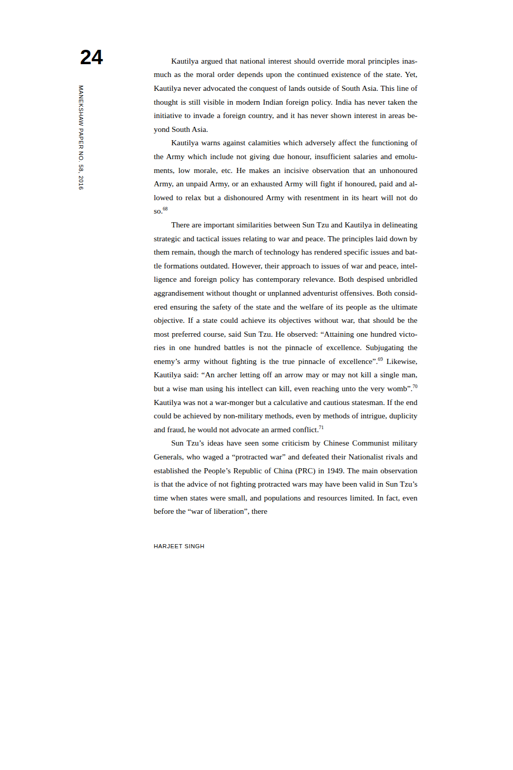24
Manekshaw Paper No. 58, 2016
Kautilya argued that national interest should override moral principles inasmuch as the moral order depends upon the continued existence of the state. Yet, Kautilya never advocated the conquest of lands outside of South Asia. This line of thought is still visible in modern Indian foreign policy. India has never taken the initiative to invade a foreign country, and it has never shown interest in areas beyond South Asia.
Kautilya warns against calamities which adversely affect the functioning of the Army which include not giving due honour, insufficient salaries and emoluments, low morale, etc. He makes an incisive observation that an unhonoured Army, an unpaid Army, or an exhausted Army will fight if honoured, paid and allowed to relax but a dishonoured Army with resentment in its heart will not do so.68
There are important similarities between Sun Tzu and Kautilya in delineating strategic and tactical issues relating to war and peace. The principles laid down by them remain, though the march of technology has rendered specific issues and battle formations outdated. However, their approach to issues of war and peace, intelligence and foreign policy has contemporary relevance. Both despised unbridled aggrandisement without thought or unplanned adventurist offensives. Both considered ensuring the safety of the state and the welfare of its people as the ultimate objective. If a state could achieve its objectives without war, that should be the most preferred course, said Sun Tzu. He observed: “Attaining one hundred victories in one hundred battles is not the pinnacle of excellence. Subjugating the enemy’s army without fighting is the true pinnacle of excellence”.69 Likewise, Kautilya said: “An archer letting off an arrow may or may not kill a single man, but a wise man using his intellect can kill, even reaching unto the very womb”.70 Kautilya was not a war-monger but a calculative and cautious statesman. If the end could be achieved by non-military methods, even by methods of intrigue, duplicity and fraud, he would not advocate an armed conflict.71
Sun Tzu’s ideas have seen some criticism by Chinese Communist military Generals, who waged a “protracted war” and defeated their Nationalist rivals and established the People’s Republic of China (PRC) in 1949. The main observation is that the advice of not fighting protracted wars may have been valid in Sun Tzu’s time when states were small, and populations and resources limited. In fact, even before the “war of liberation”, there
Harjeet Singh